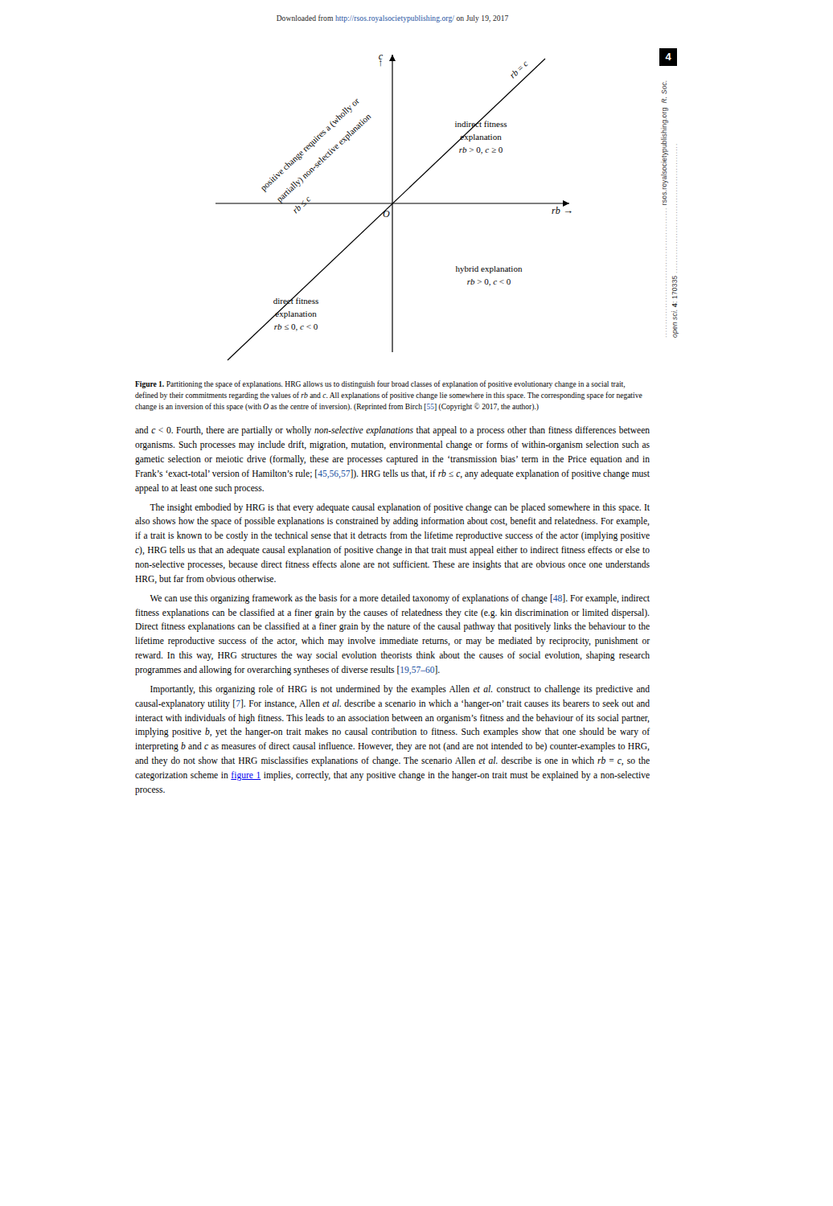Downloaded from http://rsos.royalsocietypublishing.org/ on July 19, 2017
4
................................................ rsos.royalsocietypublishing.org R. Soc. open sci. 4: 170335 ................................................
c rb → ↑ O rb = c positive change requires a (wholly or partially) non-selective explanation rb ≤ c indirect fitness explanation rb > 0, c ≥ 0 hybrid explanation rb > 0, c < 0 direct fitness explanation rb ≤ 0, c < 0
Figure 1. Partitioning the space of explanations. HRG allows us to distinguish four broad classes of explanation of positive evolutionary change in a social trait, defined by their commitments regarding the values of rb and c. All explanations of positive change lie somewhere in this space. The corresponding space for negative change is an inversion of this space (with O as the centre of inversion). (Reprinted from Birch [55] (Copyright © 2017, the author).)
and c < 0. Fourth, there are partially or wholly non-selective explanations that appeal to a process other than fitness differences between organisms. Such processes may include drift, migration, mutation, environmental change or forms of within-organism selection such as gametic selection or meiotic drive (formally, these are processes captured in the ‘transmission bias’ term in the Price equation and in Frank’s ‘exact-total’ version of Hamilton’s rule; [45,56,57]). HRG tells us that, if rb ≤ c, any adequate explanation of positive change must appeal to at least one such process.
The insight embodied by HRG is that every adequate causal explanation of positive change can be placed somewhere in this space. It also shows how the space of possible explanations is constrained by adding information about cost, benefit and relatedness. For example, if a trait is known to be costly in the technical sense that it detracts from the lifetime reproductive success of the actor (implying positive c), HRG tells us that an adequate causal explanation of positive change in that trait must appeal either to indirect fitness effects or else to non-selective processes, because direct fitness effects alone are not sufficient. These are insights that are obvious once one understands HRG, but far from obvious otherwise.
We can use this organizing framework as the basis for a more detailed taxonomy of explanations of change [48]. For example, indirect fitness explanations can be classified at a finer grain by the causes of relatedness they cite (e.g. kin discrimination or limited dispersal). Direct fitness explanations can be classified at a finer grain by the nature of the causal pathway that positively links the behaviour to the lifetime reproductive success of the actor, which may involve immediate returns, or may be mediated by reciprocity, punishment or reward. In this way, HRG structures the way social evolution theorists think about the causes of social evolution, shaping research programmes and allowing for overarching syntheses of diverse results [19,57–60].
Importantly, this organizing role of HRG is not undermined by the examples Allen et al. construct to challenge its predictive and causal-explanatory utility [7]. For instance, Allen et al. describe a scenario in which a ‘hanger-on’ trait causes its bearers to seek out and interact with individuals of high fitness. This leads to an association between an organism’s fitness and the behaviour of its social partner, implying positive b, yet the hanger-on trait makes no causal contribution to fitness. Such examples show that one should be wary of interpreting b and c as measures of direct causal influence. However, they are not (and are not intended to be) counter-examples to HRG, and they do not show that HRG misclassifies explanations of change. The scenario Allen et al. describe is one in which rb = c, so the categorization scheme in figure 1 implies, correctly, that any positive change in the hanger-on trait must be explained by a non-selective process.